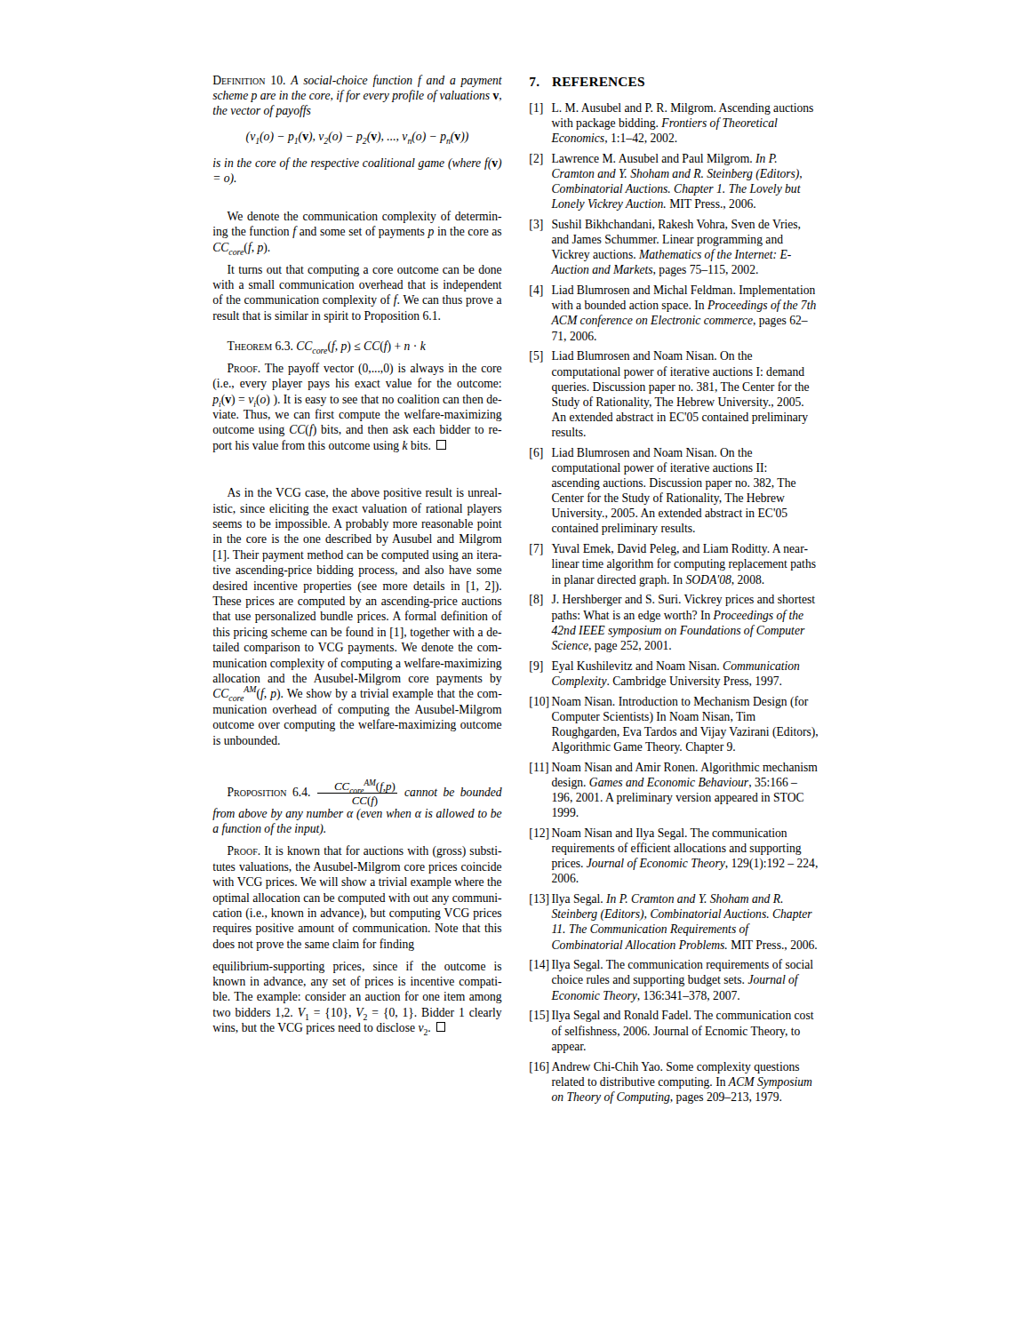Definition 10. A social-choice function f and a payment scheme p are in the core, if for every profile of valuations v, the vector of payoffs
(v1(o) − p1(v), v2(o) − p2(v), ..., vn(o) − pn(v))
is in the core of the respective coalitional game (where f(v) = o).
We denote the communication complexity of determining the function f and some set of payments p in the core as CCcore(f, p).
It turns out that computing a core outcome can be done with a small communication overhead that is independent of the communication complexity of f. We can thus prove a result that is similar in spirit to Proposition 6.1.
Theorem 6.3. CCcore(f, p) ≤ CC(f) + n · k
Proof. The payoff vector (0,...,0) is always in the core (i.e., every player pays his exact value for the outcome: pi(v) = vi(o) ). It is easy to see that no coalition can then deviate. Thus, we can first compute the welfare-maximizing outcome using CC(f) bits, and then ask each bidder to report his value from this outcome using k bits.
As in the VCG case, the above positive result is unrealistic, since eliciting the exact valuation of rational players seems to be impossible. A probably more reasonable point in the core is the one described by Ausubel and Milgrom [1]. Their payment method can be computed using an iterative ascending-price bidding process, and also have some desired incentive properties (see more details in [1, 2]). These prices are computed by an ascending-price auctions that use personalized bundle prices. A formal definition of this pricing scheme can be found in [1], together with a detailed comparison to VCG payments. We denote the communication complexity of computing a welfare-maximizing allocation and the Ausubel-Milgrom core payments by CCcoreAM(f, p). We show by a trivial example that the communication overhead of computing the Ausubel-Milgrom outcome over computing the welfare-maximizing outcome is unbounded.
Proposition 6.4. CCcoreAM(f,p) CC(f) cannot be bounded from above by any number α (even when α is allowed to be a function of the input).
Proof. It is known that for auctions with (gross) substitutes valuations, the Ausubel-Milgrom core prices coincide with VCG prices. We will show a trivial example where the optimal allocation can be computed with out any communication (i.e., known in advance), but computing VCG prices requires positive amount of communication. Note that this does not prove the same claim for finding
equilibrium-supporting prices, since if the outcome is known in advance, any set of prices is incentive compatible. The example: consider an auction for one item among two bidders 1,2. V1 = {10}, V2 = {0, 1}. Bidder 1 clearly wins, but the VCG prices need to disclose v2.
7. REFERENCES
L. M. Ausubel and P. R. Milgrom. Ascending auctions with package bidding. Frontiers of Theoretical Economics, 1:1–42, 2002.
Lawrence M. Ausubel and Paul Milgrom. In P. Cramton and Y. Shoham and R. Steinberg (Editors), Combinatorial Auctions. Chapter 1. The Lovely but Lonely Vickrey Auction. MIT Press., 2006.
Sushil Bikhchandani, Rakesh Vohra, Sven de Vries, and James Schummer. Linear programming and Vickrey auctions. Mathematics of the Internet: E-Auction and Markets, pages 75–115, 2002.
Liad Blumrosen and Michal Feldman. Implementation with a bounded action space. In Proceedings of the 7th ACM conference on Electronic commerce, pages 62–71, 2006.
Liad Blumrosen and Noam Nisan. On the computational power of iterative auctions I: demand queries. Discussion paper no. 381, The Center for the Study of Rationality, The Hebrew University., 2005. An extended abstract in EC'05 contained preliminary results.
Liad Blumrosen and Noam Nisan. On the computational power of iterative auctions II: ascending auctions. Discussion paper no. 382, The Center for the Study of Rationality, The Hebrew University., 2005. An extended abstract in EC'05 contained preliminary results.
Yuval Emek, David Peleg, and Liam Roditty. A near-linear time algorithm for computing replacement paths in planar directed graph. In SODA'08, 2008.
J. Hershberger and S. Suri. Vickrey prices and shortest paths: What is an edge worth? In Proceedings of the 42nd IEEE symposium on Foundations of Computer Science, page 252, 2001.
Eyal Kushilevitz and Noam Nisan. Communication Complexity. Cambridge University Press, 1997.
Noam Nisan. Introduction to Mechanism Design (for Computer Scientists) In Noam Nisan, Tim Roughgarden, Eva Tardos and Vijay Vazirani (Editors), Algorithmic Game Theory. Chapter 9.
Noam Nisan and Amir Ronen. Algorithmic mechanism design. Games and Economic Behaviour, 35:166 – 196, 2001. A preliminary version appeared in STOC 1999.
Noam Nisan and Ilya Segal. The communication requirements of efficient allocations and supporting prices. Journal of Economic Theory, 129(1):192 – 224, 2006.
Ilya Segal. In P. Cramton and Y. Shoham and R. Steinberg (Editors), Combinatorial Auctions. Chapter 11. The Communication Requirements of Combinatorial Allocation Problems. MIT Press., 2006.
Ilya Segal. The communication requirements of social choice rules and supporting budget sets. Journal of Economic Theory, 136:341–378, 2007.
Ilya Segal and Ronald Fadel. The communication cost of selfishness, 2006. Journal of Ecnomic Theory, to appear.
Andrew Chi-Chih Yao. Some complexity questions related to distributive computing. In ACM Symposium on Theory of Computing, pages 209–213, 1979.